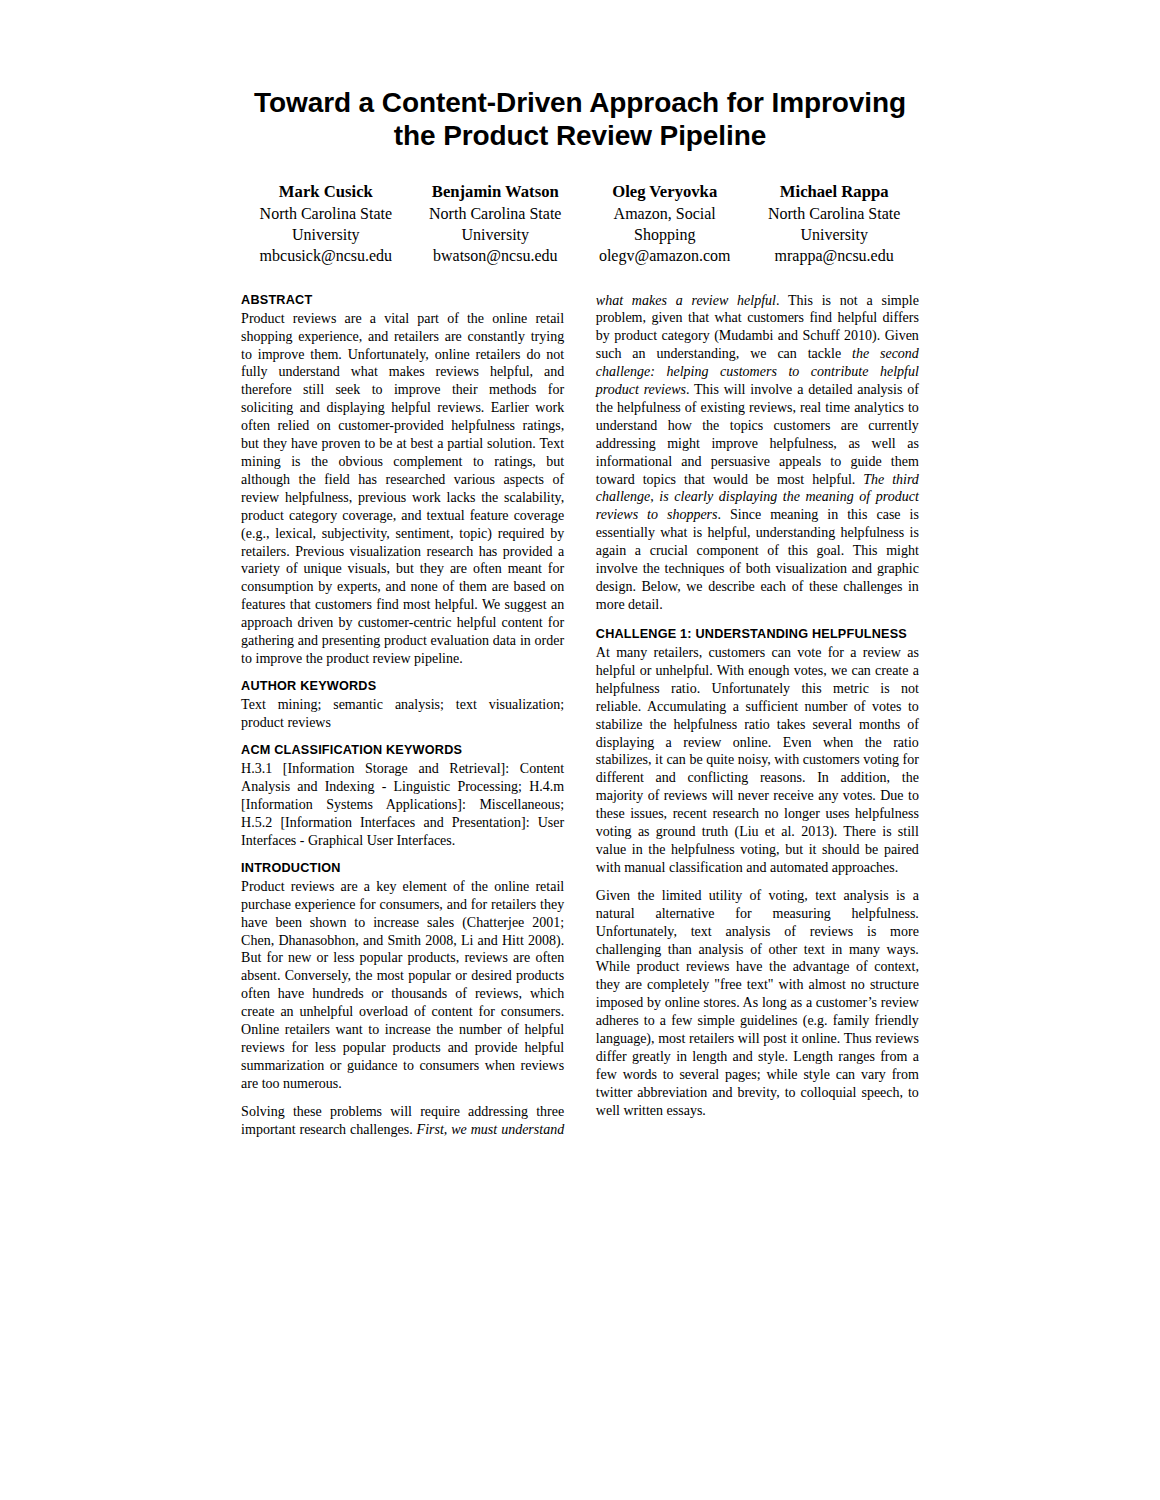Toward a Content-Driven Approach for Improving the Product Review Pipeline
| Mark Cusick North Carolina State University mbcusick@ncsu.edu | Benjamin Watson North Carolina State University bwatson@ncsu.edu | Oleg Veryovka Amazon, Social Shopping olegv@amazon.com | Michael Rappa North Carolina State University mrappa@ncsu.edu |
Abstract
Product reviews are a vital part of the online retail shopping experience, and retailers are constantly trying to improve them. Unfortunately, online retailers do not fully understand what makes reviews helpful, and therefore still seek to improve their methods for soliciting and displaying helpful reviews. Earlier work often relied on customer-provided helpfulness ratings, but they have proven to be at best a partial solution. Text mining is the obvious complement to ratings, but although the field has researched various aspects of review helpfulness, previous work lacks the scalability, product category coverage, and textual feature coverage (e.g., lexical, subjectivity, sentiment, topic) required by retailers. Previous visualization research has provided a variety of unique visuals, but they are often meant for consumption by experts, and none of them are based on features that customers find most helpful. We suggest an approach driven by customer-centric helpful content for gathering and presenting product evaluation data in order to improve the product review pipeline.
Author Keywords
Text mining; semantic analysis; text visualization; product reviews
ACM Classification Keywords
H.3.1 [Information Storage and Retrieval]: Content Analysis and Indexing - Linguistic Processing; H.4.m [Information Systems Applications]: Miscellaneous; H.5.2 [Information Interfaces and Presentation]: User Interfaces - Graphical User Interfaces.
Introduction
Product reviews are a key element of the online retail purchase experience for consumers, and for retailers they have been shown to increase sales (Chatterjee 2001; Chen, Dhanasobhon, and Smith 2008, Li and Hitt 2008). But for new or less popular products, reviews are often absent. Conversely, the most popular or desired products often have hundreds or thousands of reviews, which create an unhelpful overload of content for consumers. Online retailers want to increase the number of helpful reviews for less popular products and provide helpful summarization or guidance to consumers when reviews are too numerous.
Solving these problems will require addressing three important research challenges. First, we must understand what makes a review helpful. This is not a simple problem, given that what customers find helpful differs by product category (Mudambi and Schuff 2010). Given such an understanding, we can tackle the second challenge: helping customers to contribute helpful product reviews. This will involve a detailed analysis of the helpfulness of existing reviews, real time analytics to understand how the topics customers are currently addressing might improve helpfulness, as well as informational and persuasive appeals to guide them toward topics that would be most helpful. The third challenge, is clearly displaying the meaning of product reviews to shoppers. Since meaning in this case is essentially what is helpful, understanding helpfulness is again a crucial component of this goal. This might involve the techniques of both visualization and graphic design. Below, we describe each of these challenges in more detail.
Challenge 1: Understanding Helpfulness
At many retailers, customers can vote for a review as helpful or unhelpful. With enough votes, we can create a helpfulness ratio. Unfortunately this metric is not reliable. Accumulating a sufficient number of votes to stabilize the helpfulness ratio takes several months of displaying a review online. Even when the ratio stabilizes, it can be quite noisy, with customers voting for different and conflicting reasons. In addition, the majority of reviews will never receive any votes. Due to these issues, recent research no longer uses helpfulness voting as ground truth (Liu et al. 2013). There is still value in the helpfulness voting, but it should be paired with manual classification and automated approaches.
Given the limited utility of voting, text analysis is a natural alternative for measuring helpfulness. Unfortunately, text analysis of reviews is more challenging than analysis of other text in many ways. While product reviews have the advantage of context, they are completely "free text" with almost no structure imposed by online stores. As long as a customer’s review adheres to a few simple guidelines (e.g. family friendly language), most retailers will post it online. Thus reviews differ greatly in length and style. Length ranges from a few words to several pages; while style can vary from twitter abbreviation and brevity, to colloquial speech, to well written essays.